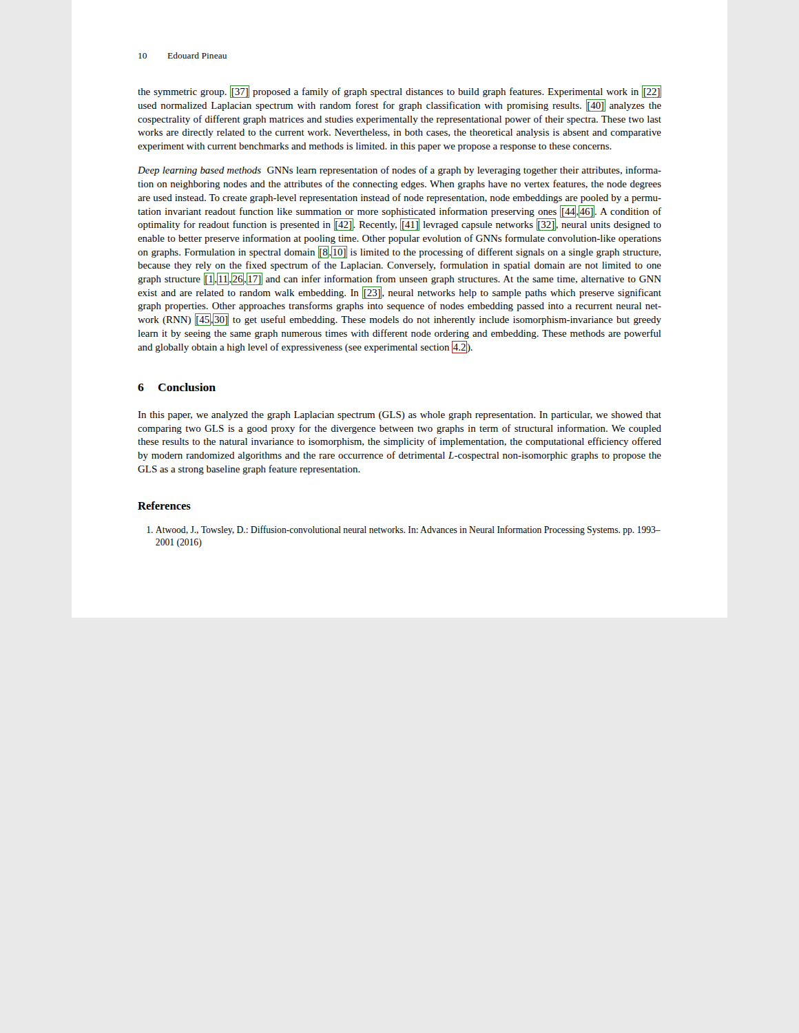10 Edouard Pineau
the symmetric group. [37] proposed a family of graph spectral distances to build graph features. Experimental work in [22] used normalized Laplacian spectrum with random forest for graph classification with promising results. [40] analyzes the cospectrality of different graph matrices and studies experimentally the representational power of their spectra. These two last works are directly related to the current work. Nevertheless, in both cases, the theoretical analysis is absent and comparative experiment with current benchmarks and methods is limited. in this paper we propose a response to these concerns.
Deep learning based methods GNNs learn representation of nodes of a graph by leveraging together their attributes, information on neighboring nodes and the attributes of the connecting edges. When graphs have no vertex features, the node degrees are used instead. To create graph-level representation instead of node representation, node embeddings are pooled by a permutation invariant readout function like summation or more sophisticated information preserving ones [44,46]. A condition of optimality for readout function is presented in [42]. Recently, [41] levraged capsule networks [32], neural units designed to enable to better preserve information at pooling time. Other popular evolution of GNNs formulate convolution-like operations on graphs. Formulation in spectral domain [8,10] is limited to the processing of different signals on a single graph structure, because they rely on the fixed spectrum of the Laplacian. Conversely, formulation in spatial domain are not limited to one graph structure [1,11,26,17] and can infer information from unseen graph structures. At the same time, alternative to GNN exist and are related to random walk embedding. In [23], neural networks help to sample paths which preserve significant graph properties. Other approaches transforms graphs into sequence of nodes embedding passed into a recurrent neural network (RNN) [45,30] to get useful embedding. These models do not inherently include isomorphism-invariance but greedy learn it by seeing the same graph numerous times with different node ordering and embedding. These methods are powerful and globally obtain a high level of expressiveness (see experimental section 4.2).
6 Conclusion
In this paper, we analyzed the graph Laplacian spectrum (GLS) as whole graph representation. In particular, we showed that comparing two GLS is a good proxy for the divergence between two graphs in term of structural information. We coupled these results to the natural invariance to isomorphism, the simplicity of implementation, the computational efficiency offered by modern randomized algorithms and the rare occurrence of detrimental L-cospectral non-isomorphic graphs to propose the GLS as a strong baseline graph feature representation.
References
Atwood, J., Towsley, D.: Diffusion-convolutional neural networks. In: Advances in Neural Information Processing Systems. pp. 1993–2001 (2016)